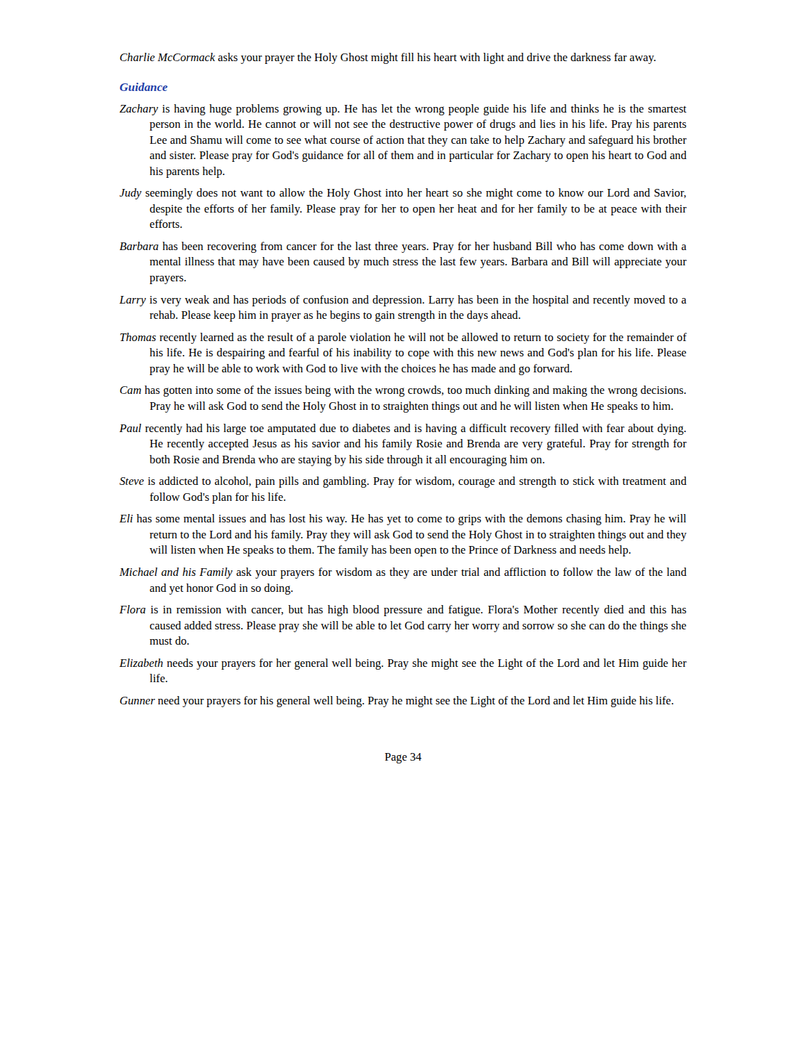Charlie McCormack asks your prayer the Holy Ghost might fill his heart with light and drive the darkness far away.
Guidance
Zachary is having huge problems growing up. He has let the wrong people guide his life and thinks he is the smartest person in the world. He cannot or will not see the destructive power of drugs and lies in his life. Pray his parents Lee and Shamu will come to see what course of action that they can take to help Zachary and safeguard his brother and sister. Please pray for God's guidance for all of them and in particular for Zachary to open his heart to God and his parents help.
Judy seemingly does not want to allow the Holy Ghost into her heart so she might come to know our Lord and Savior, despite the efforts of her family. Please pray for her to open her heat and for her family to be at peace with their efforts.
Barbara has been recovering from cancer for the last three years. Pray for her husband Bill who has come down with a mental illness that may have been caused by much stress the last few years. Barbara and Bill will appreciate your prayers.
Larry is very weak and has periods of confusion and depression. Larry has been in the hospital and recently moved to a rehab. Please keep him in prayer as he begins to gain strength in the days ahead.
Thomas recently learned as the result of a parole violation he will not be allowed to return to society for the remainder of his life. He is despairing and fearful of his inability to cope with this new news and God's plan for his life. Please pray he will be able to work with God to live with the choices he has made and go forward.
Cam has gotten into some of the issues being with the wrong crowds, too much dinking and making the wrong decisions. Pray he will ask God to send the Holy Ghost in to straighten things out and he will listen when He speaks to him.
Paul recently had his large toe amputated due to diabetes and is having a difficult recovery filled with fear about dying. He recently accepted Jesus as his savior and his family Rosie and Brenda are very grateful. Pray for strength for both Rosie and Brenda who are staying by his side through it all encouraging him on.
Steve is addicted to alcohol, pain pills and gambling. Pray for wisdom, courage and strength to stick with treatment and follow God's plan for his life.
Eli has some mental issues and has lost his way. He has yet to come to grips with the demons chasing him. Pray he will return to the Lord and his family. Pray they will ask God to send the Holy Ghost in to straighten things out and they will listen when He speaks to them. The family has been open to the Prince of Darkness and needs help.
Michael and his Family ask your prayers for wisdom as they are under trial and affliction to follow the law of the land and yet honor God in so doing.
Flora is in remission with cancer, but has high blood pressure and fatigue. Flora's Mother recently died and this has caused added stress. Please pray she will be able to let God carry her worry and sorrow so she can do the things she must do.
Elizabeth needs your prayers for her general well being. Pray she might see the Light of the Lord and let Him guide her life.
Gunner need your prayers for his general well being. Pray he might see the Light of the Lord and let Him guide his life.
Page 34